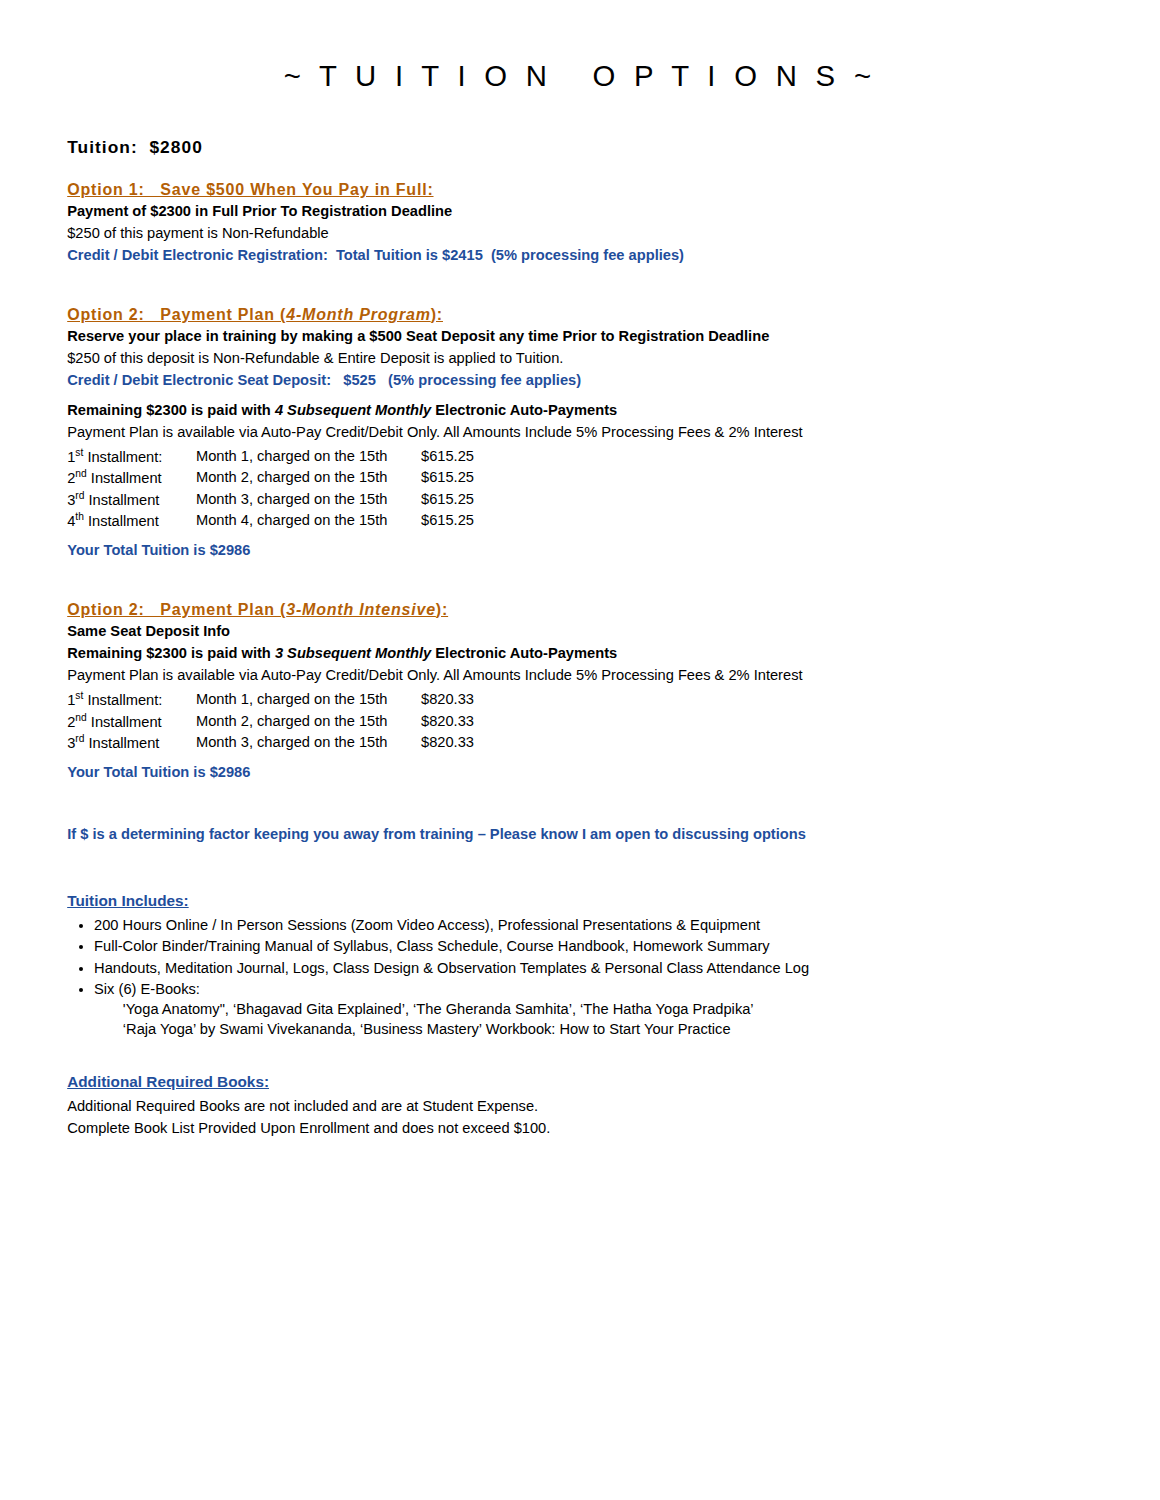~ T U I T I O N O P T I O N S ~
Tuition: $2800
Option 1: Save $500 When You Pay in Full:
Payment of $2300 in Full Prior To Registration Deadline
$250 of this payment is Non-Refundable
Credit / Debit Electronic Registration: Total Tuition is $2415 (5% processing fee applies)
Option 2: Payment Plan (4-Month Program):
Reserve your place in training by making a $500 Seat Deposit any time Prior to Registration Deadline
$250 of this deposit is Non-Refundable & Entire Deposit is applied to Tuition.
Credit / Debit Electronic Seat Deposit: $525 (5% processing fee applies)
Remaining $2300 is paid with 4 Subsequent Monthly Electronic Auto-Payments
Payment Plan is available via Auto-Pay Credit/Debit Only. All Amounts Include 5% Processing Fees & 2% Interest
| 1 st Installment: | Month 1, charged on the 15th | $615.25 |
| 2 nd Installment | Month 2, charged on the 15th | $615.25 |
| 3 rd Installment | Month 3, charged on the 15th | $615.25 |
| 4 th Installment | Month 4, charged on the 15th | $615.25 |
Your Total Tuition is $2986
Option 2: Payment Plan (3-Month Intensive):
Same Seat Deposit Info
Remaining $2300 is paid with 3 Subsequent Monthly Electronic Auto-Payments
Payment Plan is available via Auto-Pay Credit/Debit Only. All Amounts Include 5% Processing Fees & 2% Interest
| 1 st Installment: | Month 1, charged on the 15th | $820.33 |
| 2 nd Installment | Month 2, charged on the 15th | $820.33 |
| 3 rd Installment | Month 3, charged on the 15th | $820.33 |
Your Total Tuition is $2986
If $ is a determining factor keeping you away from training – Please know I am open to discussing options
Tuition Includes:
200 Hours Online / In Person Sessions (Zoom Video Access), Professional Presentations & Equipment
Full-Color Binder/Training Manual of Syllabus, Class Schedule, Course Handbook, Homework Summary
Handouts, Meditation Journal, Logs, Class Design & Observation Templates & Personal Class Attendance Log
Six (6) E-Books:
'Yoga Anatomy", ‘Bhagavad Gita Explained’, ‘The Gheranda Samhita’, ‘The Hatha Yoga Pradpika’
‘Raja Yoga’ by Swami Vivekananda, ‘Business Mastery’ Workbook: How to Start Your Practice
Additional Required Books:
Additional Required Books are not included and are at Student Expense.
Complete Book List Provided Upon Enrollment and does not exceed $100.